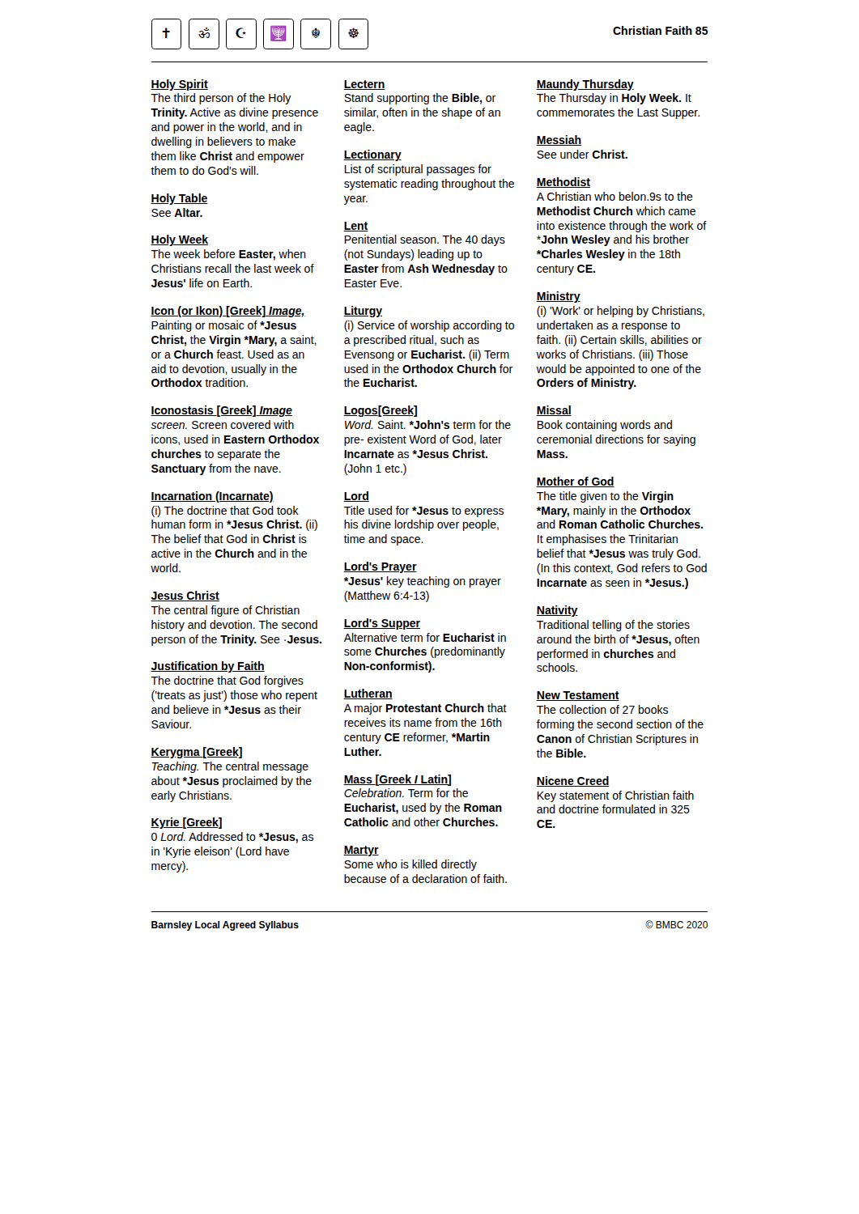✝ ॐ ☪ 🕎 ☬ ☸
Christian Faith 85
Holy Spirit
The third person of the Holy Trinity. Active as divine presence and power in the world, and in dwelling in believers to make them like Christ and empower them to do God's will.
Holy Table
See Altar.
Holy Week
The week before Easter, when Christians recall the last week of Jesus' life on Earth.
Icon (or Ikon) [Greek] Image,
Painting or mosaic of *Jesus Christ, the Virgin *Mary, a saint, or a Church feast. Used as an aid to devotion, usually in the Orthodox tradition.
Iconostasis [Greek] Image
screen. Screen covered with icons, used in Eastern Orthodox churches to separate the Sanctuary from the nave.
Incarnation (Incarnate)
(i) The doctrine that God took human form in *Jesus Christ. (ii) The belief that God in Christ is active in the Church and in the world.
Jesus Christ
The central figure of Christian history and devotion. The second person of the Trinity. See ·Jesus.
Justification by Faith
The doctrine that God forgives ('treats as just') those who repent and believe in *Jesus as their Saviour.
Kerygma [Greek]
Teaching. The central message about *Jesus proclaimed by the early Christians.
Kyrie [Greek]
0 Lord. Addressed to *Jesus, as in 'Kyrie eleison' (Lord have mercy).
Lectern
Stand supporting the Bible, or similar, often in the shape of an eagle.
Lectionary
List of scriptural passages for systematic reading throughout the year.
Lent
Penitential season. The 40 days (not Sundays) leading up to Easter from Ash Wednesday to Easter Eve.
Liturgy
(i) Service of worship according to a prescribed ritual, such as Evensong or Eucharist. (ii) Term used in the Orthodox Church for the Eucharist.
Logos[Greek]
Word. Saint. *John's term for the pre- existent Word of God, later Incarnate as *Jesus Christ. (John 1 etc.)
Lord
Title used for *Jesus to express his divine lordship over people, time and space.
Lord's Prayer
*Jesus' key teaching on prayer (Matthew 6:4-13)
Lord's Supper
Alternative term for Eucharist in some Churches (predominantly Non-conformist).
Lutheran
A major Protestant Church that receives its name from the 16th century CE reformer, *Martin Luther.
Mass [Greek I Latin]
Celebration. Term for the Eucharist, used by the Roman Catholic and other Churches.
Martyr
Some who is killed directly because of a declaration of faith.
Maundy Thursday
The Thursday in Holy Week. It commemorates the Last Supper.
Messiah
See under Christ.
Methodist
A Christian who belon.9s to the Methodist Church which came into existence through the work of *John Wesley and his brother *Charles Wesley in the 18th century CE.
Ministry
(i) 'Work' or helping by Christians, undertaken as a response to faith. (ii) Certain skills, abilities or works of Christians. (iii) Those would be appointed to one of the Orders of Ministry.
Missal
Book containing words and ceremonial directions for saying Mass.
Mother of God
The title given to the Virgin *Mary, mainly in the Orthodox and Roman Catholic Churches. It emphasises the Trinitarian belief that *Jesus was truly God. (In this context, God refers to God Incarnate as seen in *Jesus.)
Nativity
Traditional telling of the stories around the birth of *Jesus, often performed in churches and schools.
New Testament
The collection of 27 books forming the second section of the Canon of Christian Scriptures in the Bible.
Nicene Creed
Key statement of Christian faith and doctrine formulated in 325 CE.
Barnsley Local Agreed Syllabus
© BMBC 2020